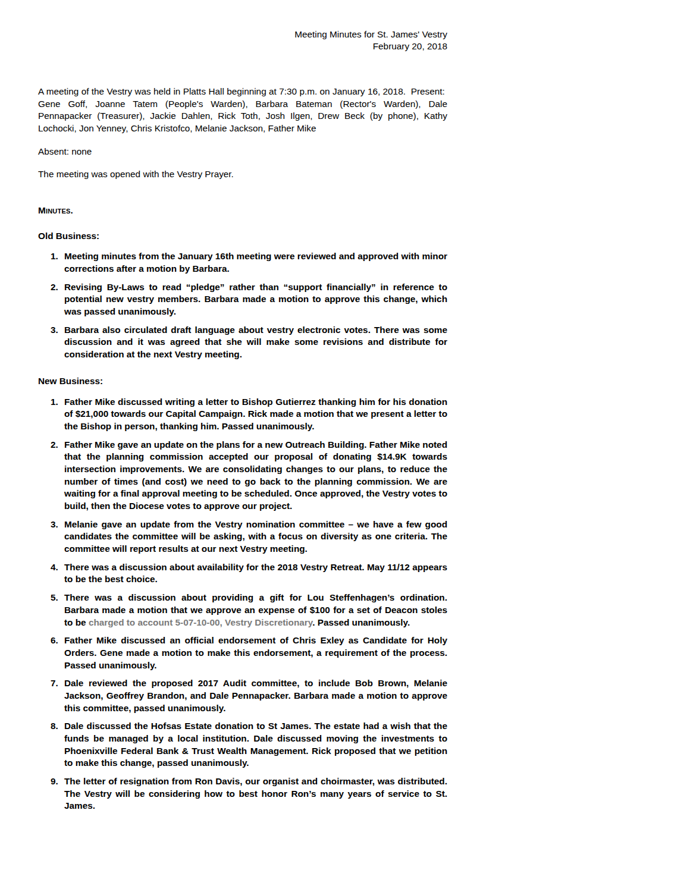Meeting Minutes for St. James' Vestry
February 20, 2018
A meeting of the Vestry was held in Platts Hall beginning at 7:30 p.m. on January 16, 2018. Present: Gene Goff, Joanne Tatem (People's Warden), Barbara Bateman (Rector's Warden), Dale Pennapacker (Treasurer), Jackie Dahlen, Rick Toth, Josh Ilgen, Drew Beck (by phone), Kathy Lochocki, Jon Yenney, Chris Kristofco, Melanie Jackson, Father Mike
Absent: none
The meeting was opened with the Vestry Prayer.
Minutes.
Old Business:
Meeting minutes from the January 16th meeting were reviewed and approved with minor corrections after a motion by Barbara.
Revising By-Laws to read “pledge” rather than “support financially” in reference to potential new vestry members. Barbara made a motion to approve this change, which was passed unanimously.
Barbara also circulated draft language about vestry electronic votes. There was some discussion and it was agreed that she will make some revisions and distribute for consideration at the next Vestry meeting.
New Business:
Father Mike discussed writing a letter to Bishop Gutierrez thanking him for his donation of $21,000 towards our Capital Campaign. Rick made a motion that we present a letter to the Bishop in person, thanking him. Passed unanimously.
Father Mike gave an update on the plans for a new Outreach Building. Father Mike noted that the planning commission accepted our proposal of donating $14.9K towards intersection improvements. We are consolidating changes to our plans, to reduce the number of times (and cost) we need to go back to the planning commission. We are waiting for a final approval meeting to be scheduled. Once approved, the Vestry votes to build, then the Diocese votes to approve our project.
Melanie gave an update from the Vestry nomination committee – we have a few good candidates the committee will be asking, with a focus on diversity as one criteria. The committee will report results at our next Vestry meeting.
There was a discussion about availability for the 2018 Vestry Retreat. May 11/12 appears to be the best choice.
There was a discussion about providing a gift for Lou Steffenhagen’s ordination. Barbara made a motion that we approve an expense of $100 for a set of Deacon stoles to be charged to account 5-07-10-00, Vestry Discretionary. Passed unanimously.
Father Mike discussed an official endorsement of Chris Exley as Candidate for Holy Orders. Gene made a motion to make this endorsement, a requirement of the process. Passed unanimously.
Dale reviewed the proposed 2017 Audit committee, to include Bob Brown, Melanie Jackson, Geoffrey Brandon, and Dale Pennapacker. Barbara made a motion to approve this committee, passed unanimously.
Dale discussed the Hofsas Estate donation to St James. The estate had a wish that the funds be managed by a local institution. Dale discussed moving the investments to Phoenixville Federal Bank & Trust Wealth Management. Rick proposed that we petition to make this change, passed unanimously.
The letter of resignation from Ron Davis, our organist and choirmaster, was distributed. The Vestry will be considering how to best honor Ron’s many years of service to St. James.